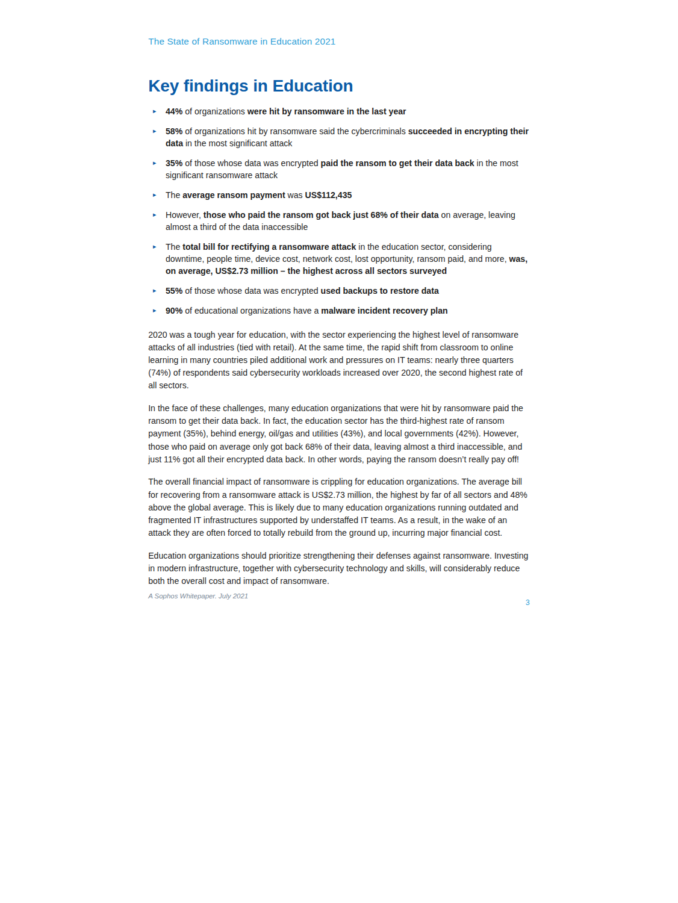The State of Ransomware in Education 2021
Key findings in Education
44% of organizations were hit by ransomware in the last year
58% of organizations hit by ransomware said the cybercriminals succeeded in encrypting their data in the most significant attack
35% of those whose data was encrypted paid the ransom to get their data back in the most significant ransomware attack
The average ransom payment was US$112,435
However, those who paid the ransom got back just 68% of their data on average, leaving almost a third of the data inaccessible
The total bill for rectifying a ransomware attack in the education sector, considering downtime, people time, device cost, network cost, lost opportunity, ransom paid, and more, was, on average, US$2.73 million – the highest across all sectors surveyed
55% of those whose data was encrypted used backups to restore data
90% of educational organizations have a malware incident recovery plan
2020 was a tough year for education, with the sector experiencing the highest level of ransomware attacks of all industries (tied with retail). At the same time, the rapid shift from classroom to online learning in many countries piled additional work and pressures on IT teams: nearly three quarters (74%) of respondents said cybersecurity workloads increased over 2020, the second highest rate of all sectors.
In the face of these challenges, many education organizations that were hit by ransomware paid the ransom to get their data back. In fact, the education sector has the third-highest rate of ransom payment (35%), behind energy, oil/gas and utilities (43%), and local governments (42%). However, those who paid on average only got back 68% of their data, leaving almost a third inaccessible, and just 11% got all their encrypted data back. In other words, paying the ransom doesn’t really pay off!
The overall financial impact of ransomware is crippling for education organizations. The average bill for recovering from a ransomware attack is US$2.73 million, the highest by far of all sectors and 48% above the global average. This is likely due to many education organizations running outdated and fragmented IT infrastructures supported by understaffed IT teams. As a result, in the wake of an attack they are often forced to totally rebuild from the ground up, incurring major financial cost.
Education organizations should prioritize strengthening their defenses against ransomware. Investing in modern infrastructure, together with cybersecurity technology and skills, will considerably reduce both the overall cost and impact of ransomware.
A Sophos Whitepaper. July 2021
3